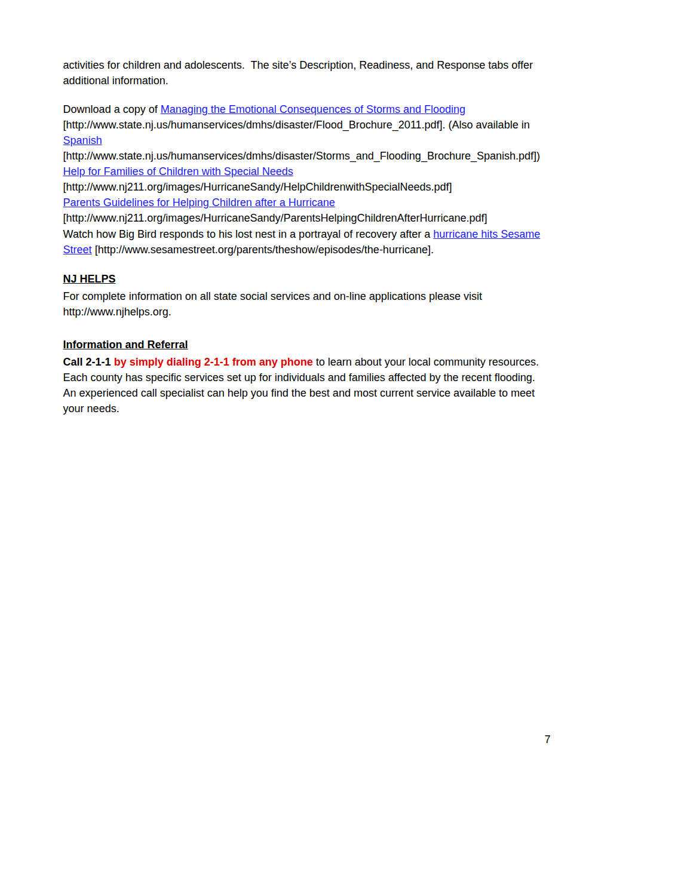activities for children and adolescents. The site’s Description, Readiness, and Response tabs offer additional information.
Download a copy of Managing the Emotional Consequences of Storms and Flooding [http://www.state.nj.us/humanservices/dmhs/disaster/Flood_Brochure_2011.pdf]. (Also available in Spanish [http://www.state.nj.us/humanservices/dmhs/disaster/Storms_and_Flooding_Brochure_Spanish.pdf])
Help for Families of Children with Special Needs
[http://www.nj211.org/images/HurricaneSandy/HelpChildrenwithSpecialNeeds.pdf]
Parents Guidelines for Helping Children after a Hurricane
[http://www.nj211.org/images/HurricaneSandy/ParentsHelpingChildrenAfterHurricane.pdf]
Watch how Big Bird responds to his lost nest in a portrayal of recovery after a hurricane hits Sesame Street [http://www.sesamestreet.org/parents/theshow/episodes/the-hurricane].
NJ HELPS
For complete information on all state social services and on-line applications please visit http://www.njhelps.org.
Information and Referral
Call 2-1-1 by simply dialing 2-1-1 from any phone to learn about your local community resources. Each county has specific services set up for individuals and families affected by the recent flooding. An experienced call specialist can help you find the best and most current service available to meet your needs.
7